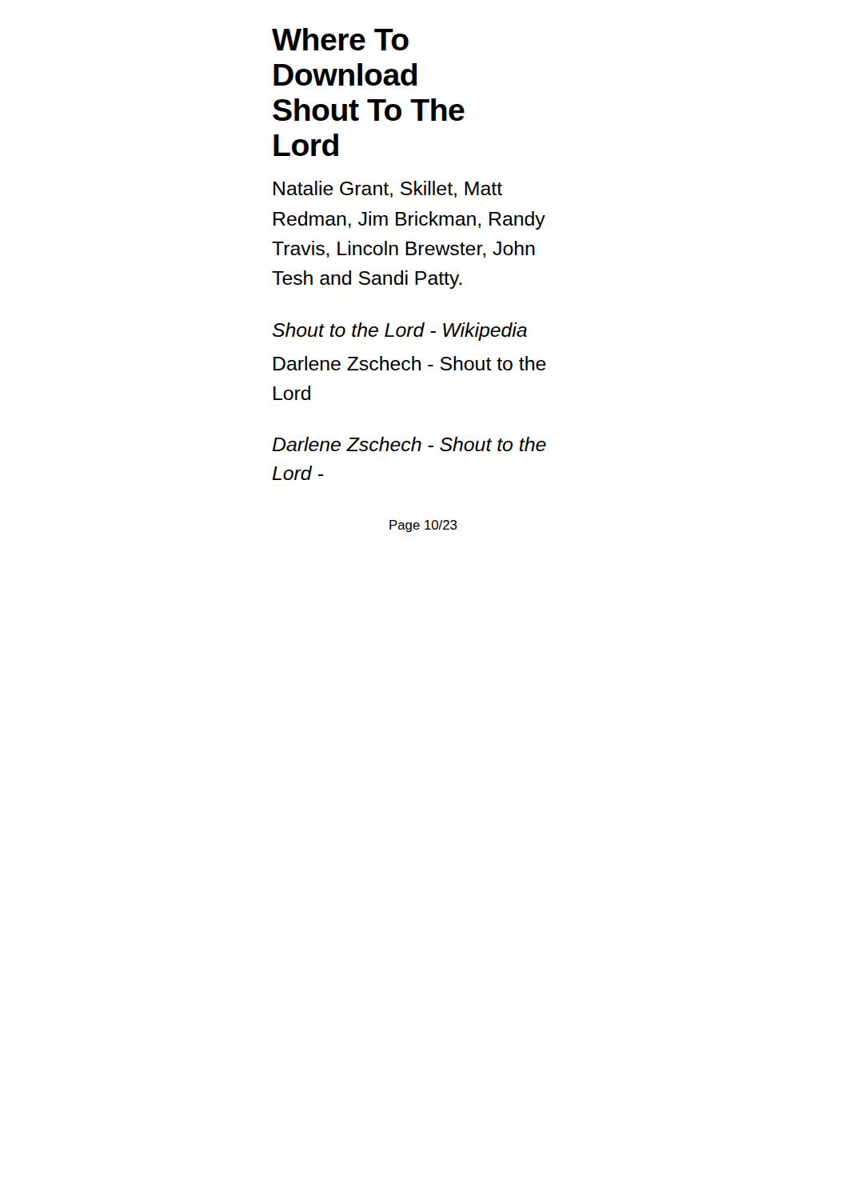Where To Download Shout To The Lord
Natalie Grant, Skillet, Matt Redman, Jim Brickman, Randy Travis, Lincoln Brewster, John Tesh and Sandi Patty.
Shout to the Lord - Wikipedia
Darlene Zschech - Shout to the Lord
Darlene Zschech - Shout to the Lord -
Page 10/23